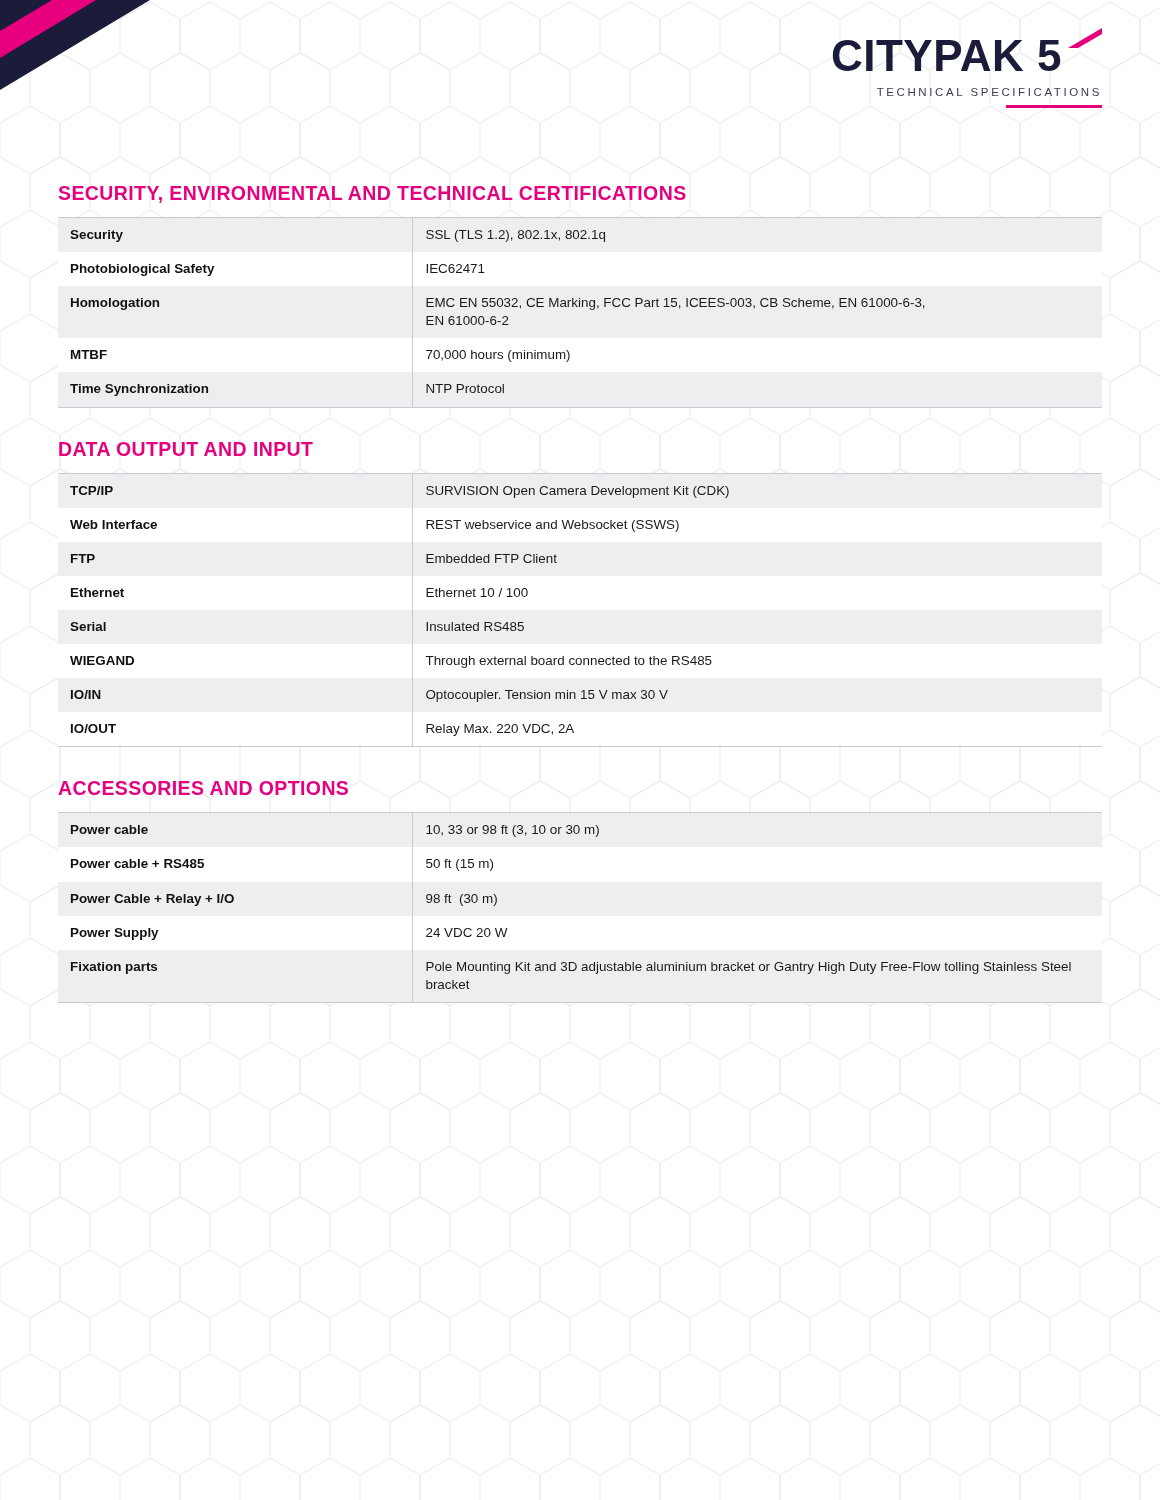CITYPAK 5
TECHNICAL SPECIFICATIONS
Security, Environmental and Technical Certifications
| Security | SSL (TLS 1.2), 802.1x, 802.1q |
| Photobiological Safety | IEC62471 |
| Homologation | EMC EN 55032, CE Marking, FCC Part 15, ICEES-003, CB Scheme, EN 61000-6-3, EN 61000-6-2 |
| MTBF | 70,000 hours (minimum) |
| Time Synchronization | NTP Protocol |
Data Output and Input
| TCP/IP | SURVISION Open Camera Development Kit (CDK) |
| Web Interface | REST webservice and Websocket (SSWS) |
| FTP | Embedded FTP Client |
| Ethernet | Ethernet 10 / 100 |
| Serial | Insulated RS485 |
| WIEGAND | Through external board connected to the RS485 |
| IO/IN | Optocoupler. Tension min 15 V max 30 V |
| IO/OUT | Relay Max. 220 VDC, 2A |
Accessories and Options
| Power cable | 10, 33 or 98 ft (3, 10 or 30 m) |
| Power cable + RS485 | 50 ft (15 m) |
| Power Cable + Relay + I/O | 98 ft (30 m) |
| Power Supply | 24 VDC 20 W |
| Fixation parts | Pole Mounting Kit and 3D adjustable aluminium bracket or Gantry High Duty Free-Flow tolling Stainless Steel bracket |